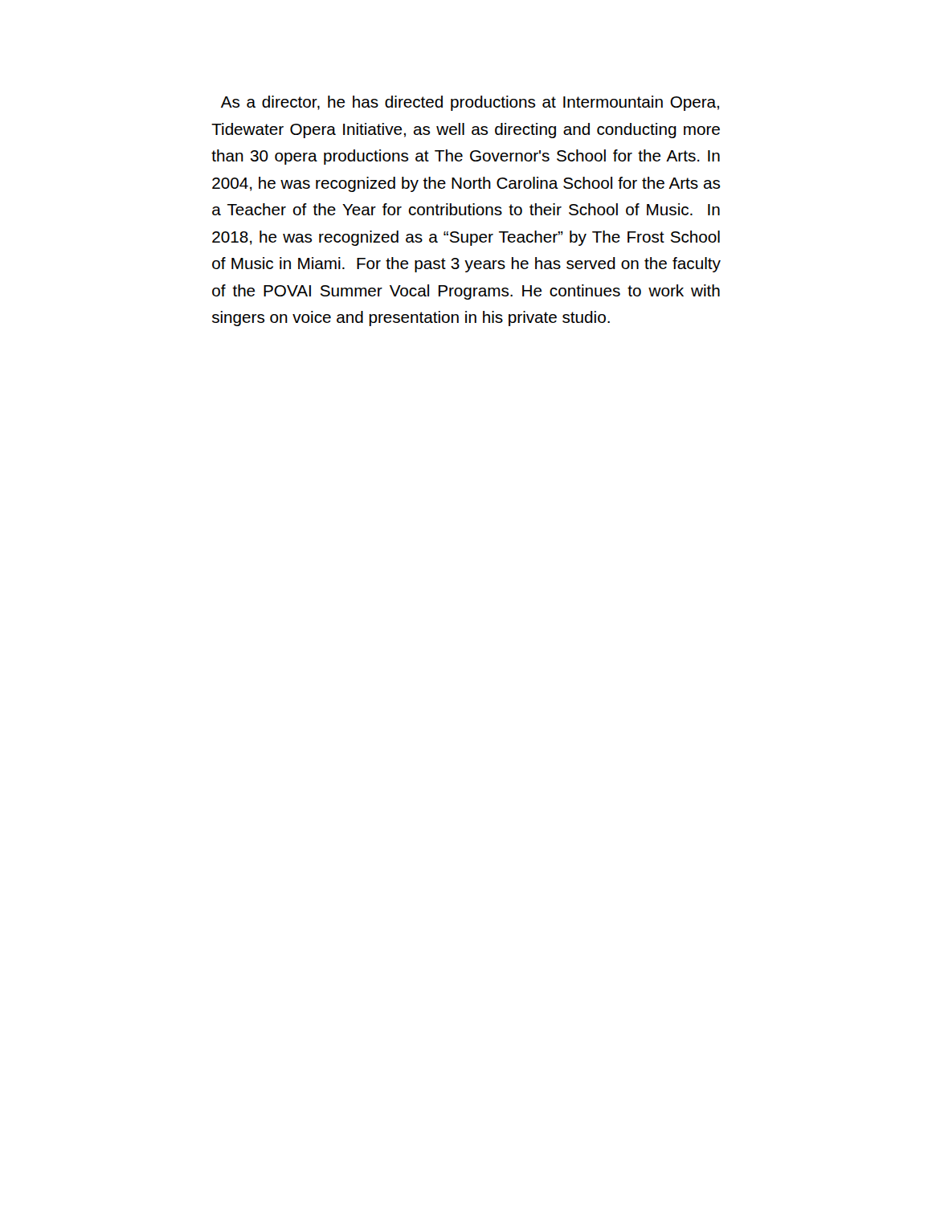As a director, he has directed productions at Intermountain Opera, Tidewater Opera Initiative, as well as directing and conducting more than 30 opera productions at The Governor's School for the Arts. In 2004, he was recognized by the North Carolina School for the Arts as a Teacher of the Year for contributions to their School of Music. In 2018, he was recognized as a “Super Teacher” by The Frost School of Music in Miami. For the past 3 years he has served on the faculty of the POVAI Summer Vocal Programs. He continues to work with singers on voice and presentation in his private studio.